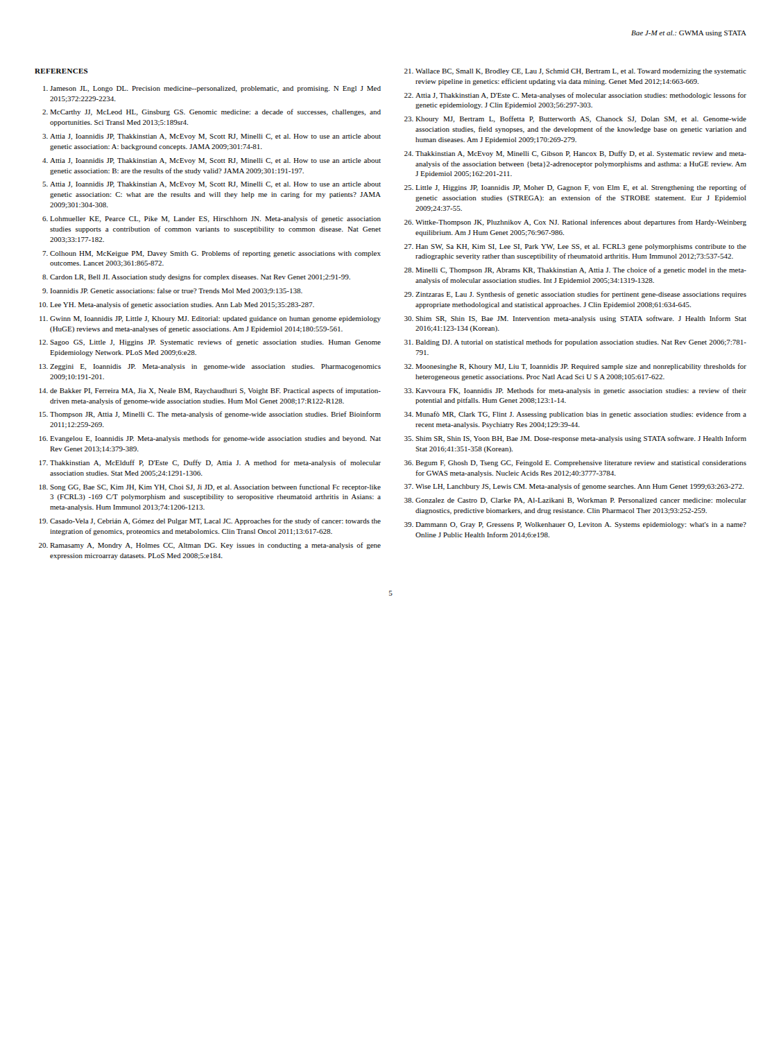Bae J-M et al.: GWMA using STATA
REFERENCES
Jameson JL, Longo DL. Precision medicine--personalized, problematic, and promising. N Engl J Med 2015;372:2229-2234.
McCarthy JJ, McLeod HL, Ginsburg GS. Genomic medicine: a decade of successes, challenges, and opportunities. Sci Transl Med 2013;5:189sr4.
Attia J, Ioannidis JP, Thakkinstian A, McEvoy M, Scott RJ, Minelli C, et al. How to use an article about genetic association: A: background concepts. JAMA 2009;301:74-81.
Attia J, Ioannidis JP, Thakkinstian A, McEvoy M, Scott RJ, Minelli C, et al. How to use an article about genetic association: B: are the results of the study valid? JAMA 2009;301:191-197.
Attia J, Ioannidis JP, Thakkinstian A, McEvoy M, Scott RJ, Minelli C, et al. How to use an article about genetic association: C: what are the results and will they help me in caring for my patients? JAMA 2009;301:304-308.
Lohmueller KE, Pearce CL, Pike M, Lander ES, Hirschhorn JN. Meta-analysis of genetic association studies supports a contribution of common variants to susceptibility to common disease. Nat Genet 2003;33:177-182.
Colhoun HM, McKeigue PM, Davey Smith G. Problems of reporting genetic associations with complex outcomes. Lancet 2003;361:865-872.
Cardon LR, Bell JI. Association study designs for complex diseases. Nat Rev Genet 2001;2:91-99.
Ioannidis JP. Genetic associations: false or true? Trends Mol Med 2003;9:135-138.
Lee YH. Meta-analysis of genetic association studies. Ann Lab Med 2015;35:283-287.
Gwinn M, Ioannidis JP, Little J, Khoury MJ. Editorial: updated guidance on human genome epidemiology (HuGE) reviews and meta-analyses of genetic associations. Am J Epidemiol 2014;180:559-561.
Sagoo GS, Little J, Higgins JP. Systematic reviews of genetic association studies. Human Genome Epidemiology Network. PLoS Med 2009;6:e28.
Zeggini E, Ioannidis JP. Meta-analysis in genome-wide association studies. Pharmacogenomics 2009;10:191-201.
de Bakker PI, Ferreira MA, Jia X, Neale BM, Raychaudhuri S, Voight BF. Practical aspects of imputation-driven meta-analysis of genome-wide association studies. Hum Mol Genet 2008;17:R122-R128.
Thompson JR, Attia J, Minelli C. The meta-analysis of genome-wide association studies. Brief Bioinform 2011;12:259-269.
Evangelou E, Ioannidis JP. Meta-analysis methods for genome-wide association studies and beyond. Nat Rev Genet 2013;14:379-389.
Thakkinstian A, McElduff P, D'Este C, Duffy D, Attia J. A method for meta-analysis of molecular association studies. Stat Med 2005;24:1291-1306.
Song GG, Bae SC, Kim JH, Kim YH, Choi SJ, Ji JD, et al. Association between functional Fc receptor-like 3 (FCRL3) -169 C/T polymorphism and susceptibility to seropositive rheumatoid arthritis in Asians: a meta-analysis. Hum Immunol 2013;74:1206-1213.
Casado-Vela J, Cebrián A, Gómez del Pulgar MT, Lacal JC. Approaches for the study of cancer: towards the integration of genomics, proteomics and metabolomics. Clin Transl Oncol 2011;13:617-628.
Ramasamy A, Mondry A, Holmes CC, Altman DG. Key issues in conducting a meta-analysis of gene expression microarray datasets. PLoS Med 2008;5:e184.
Wallace BC, Small K, Brodley CE, Lau J, Schmid CH, Bertram L, et al. Toward modernizing the systematic review pipeline in genetics: efficient updating via data mining. Genet Med 2012;14:663-669.
Attia J, Thakkinstian A, D'Este C. Meta-analyses of molecular association studies: methodologic lessons for genetic epidemiology. J Clin Epidemiol 2003;56:297-303.
Khoury MJ, Bertram L, Boffetta P, Butterworth AS, Chanock SJ, Dolan SM, et al. Genome-wide association studies, field synopses, and the development of the knowledge base on genetic variation and human diseases. Am J Epidemiol 2009;170:269-279.
Thakkinstian A, McEvoy M, Minelli C, Gibson P, Hancox B, Duffy D, et al. Systematic review and meta-analysis of the association between {beta}2-adrenoceptor polymorphisms and asthma: a HuGE review. Am J Epidemiol 2005;162:201-211.
Little J, Higgins JP, Ioannidis JP, Moher D, Gagnon F, von Elm E, et al. Strengthening the reporting of genetic association studies (STREGA): an extension of the STROBE statement. Eur J Epidemiol 2009;24:37-55.
Wittke-Thompson JK, Pluzhnikov A, Cox NJ. Rational inferences about departures from Hardy-Weinberg equilibrium. Am J Hum Genet 2005;76:967-986.
Han SW, Sa KH, Kim SI, Lee SI, Park YW, Lee SS, et al. FCRL3 gene polymorphisms contribute to the radiographic severity rather than susceptibility of rheumatoid arthritis. Hum Immunol 2012;73:537-542.
Minelli C, Thompson JR, Abrams KR, Thakkinstian A, Attia J. The choice of a genetic model in the meta-analysis of molecular association studies. Int J Epidemiol 2005;34:1319-1328.
Zintzaras E, Lau J. Synthesis of genetic association studies for pertinent gene-disease associations requires appropriate methodological and statistical approaches. J Clin Epidemiol 2008;61:634-645.
Shim SR, Shin IS, Bae JM. Intervention meta-analysis using STATA software. J Health Inform Stat 2016;41:123-134 (Korean).
Balding DJ. A tutorial on statistical methods for population association studies. Nat Rev Genet 2006;7:781-791.
Moonesinghe R, Khoury MJ, Liu T, Ioannidis JP. Required sample size and nonreplicability thresholds for heterogeneous genetic associations. Proc Natl Acad Sci U S A 2008;105:617-622.
Kavvoura FK, Ioannidis JP. Methods for meta-analysis in genetic association studies: a review of their potential and pitfalls. Hum Genet 2008;123:1-14.
Munafò MR, Clark TG, Flint J. Assessing publication bias in genetic association studies: evidence from a recent meta-analysis. Psychiatry Res 2004;129:39-44.
Shim SR, Shin IS, Yoon BH, Bae JM. Dose-response meta-analysis using STATA software. J Health Inform Stat 2016;41:351-358 (Korean).
Begum F, Ghosh D, Tseng GC, Feingold E. Comprehensive literature review and statistical considerations for GWAS meta-analysis. Nucleic Acids Res 2012;40:3777-3784.
Wise LH, Lanchbury JS, Lewis CM. Meta-analysis of genome searches. Ann Hum Genet 1999;63:263-272.
Gonzalez de Castro D, Clarke PA, Al-Lazikani B, Workman P. Personalized cancer medicine: molecular diagnostics, predictive biomarkers, and drug resistance. Clin Pharmacol Ther 2013;93:252-259.
Dammann O, Gray P, Gressens P, Wolkenhauer O, Leviton A. Systems epidemiology: what's in a name? Online J Public Health Inform 2014;6:e198.
5